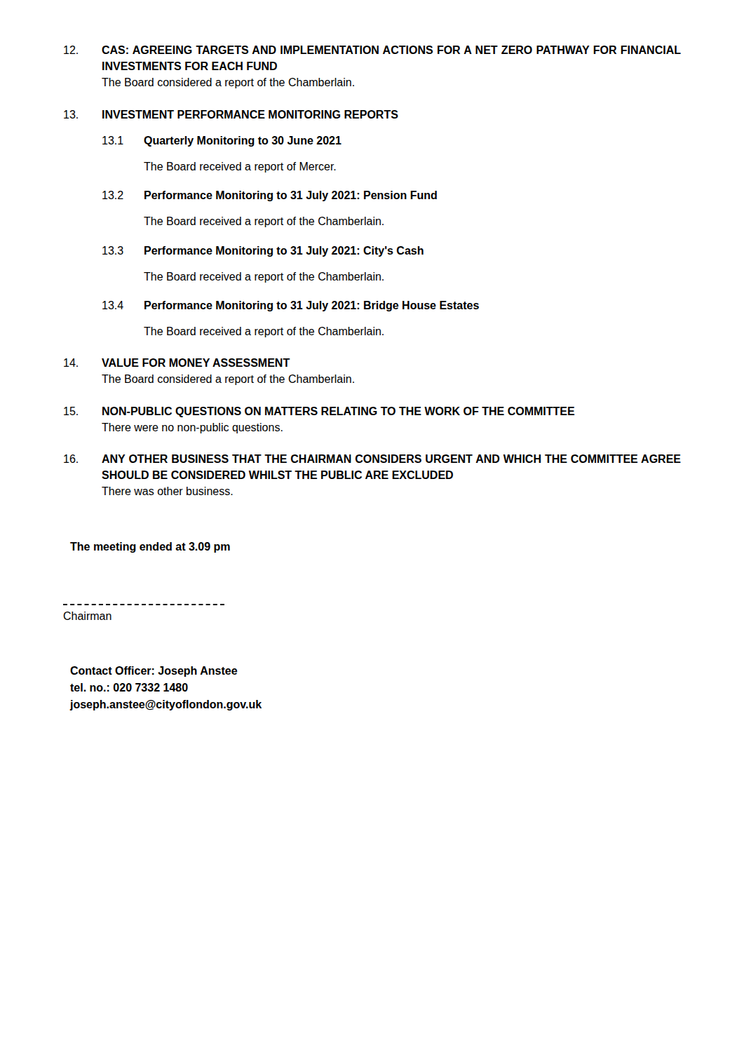CAS: Agreeing Targets and Implementation Actions for a Net Zero Pathway for Financial Investments for Each Fund
The Board considered a report of the Chamberlain.
Investment Performance Monitoring Reports
13.1
Quarterly Monitoring to 30 June 2021
The Board received a report of Mercer.
13.2
Performance Monitoring to 31 July 2021: Pension Fund
The Board received a report of the Chamberlain.
13.3
Performance Monitoring to 31 July 2021: City's Cash
The Board received a report of the Chamberlain.
13.4
Performance Monitoring to 31 July 2021: Bridge House Estates
The Board received a report of the Chamberlain.
Value for Money Assessment
The Board considered a report of the Chamberlain.
Non-Public Questions on Matters Relating to the Work of the Committee
There were no non-public questions.
Any Other Business that the Chairman Considers Urgent and Which the Committee Agree Should be Considered Whilst the Public are Excluded
There was other business.
The meeting ended at 3.09 pm
Chairman
Contact Officer: Joseph Anstee
tel. no.: 020 7332 1480
joseph.anstee@cityoflondon.gov.uk